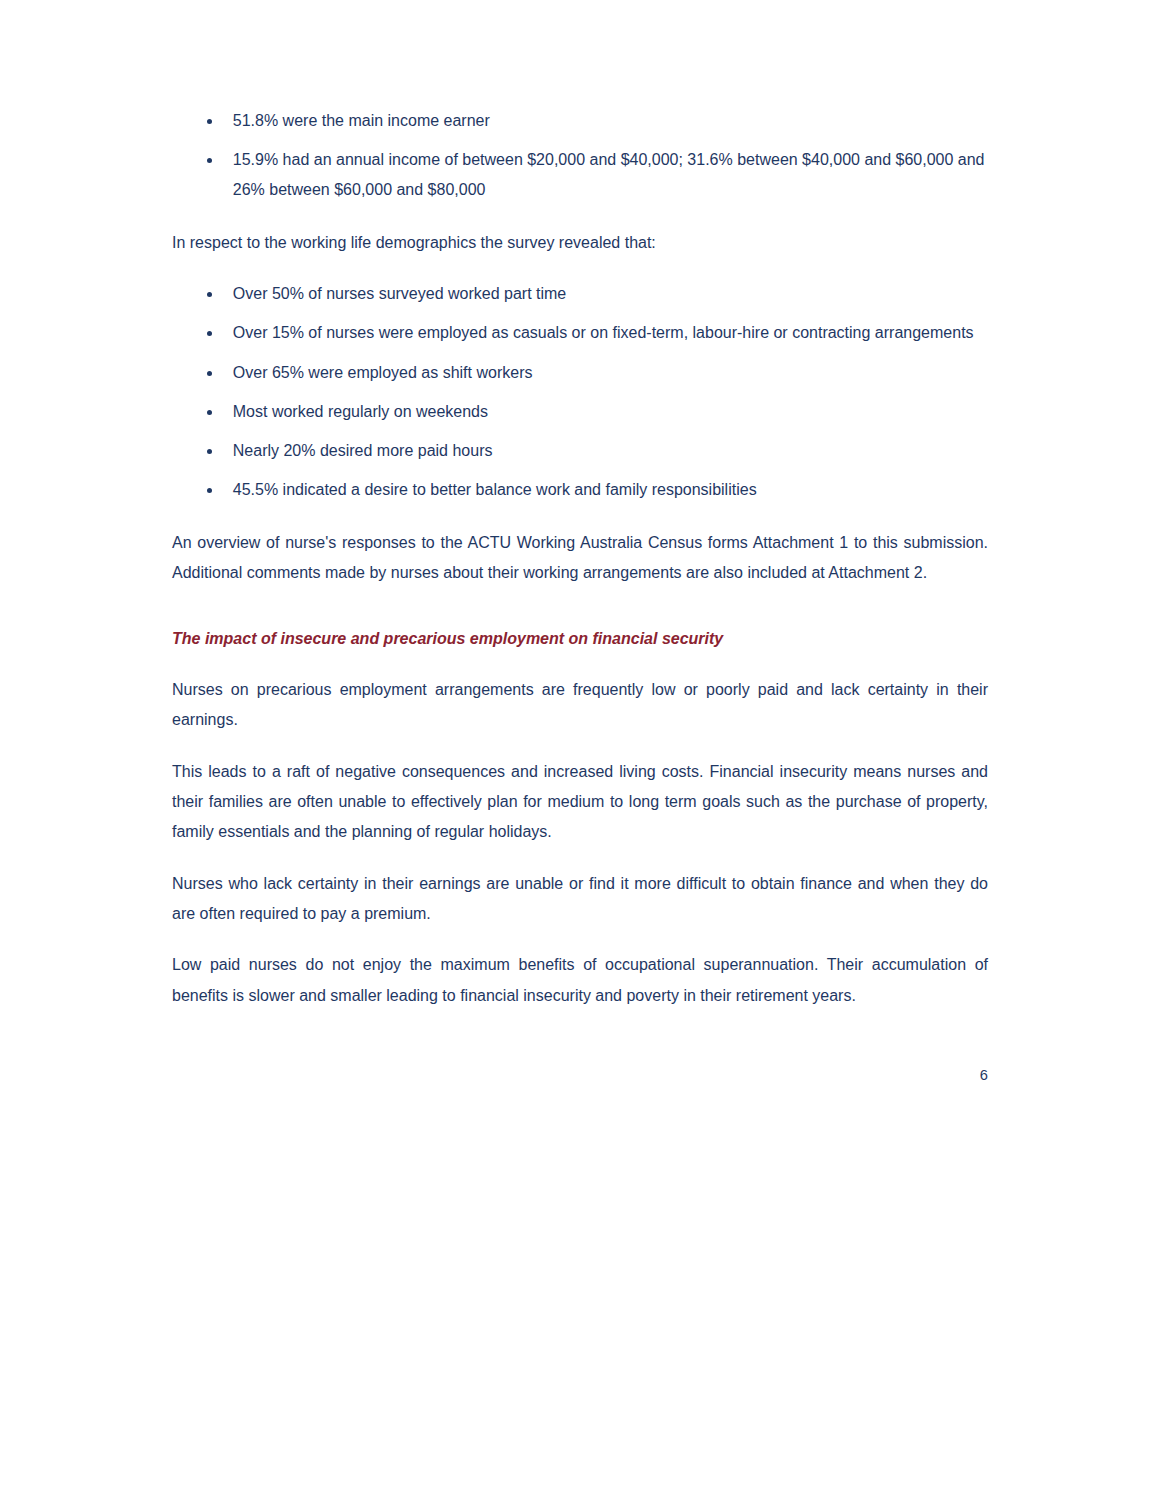51.8% were the main income earner
15.9% had an annual income of between $20,000 and $40,000; 31.6% between $40,000 and $60,000 and 26% between $60,000 and $80,000
In respect to the working life demographics the survey revealed that:
Over 50% of nurses surveyed worked part time
Over 15% of nurses were employed as casuals or on fixed-term, labour-hire or contracting arrangements
Over 65% were employed as shift workers
Most worked regularly on weekends
Nearly 20% desired more paid hours
45.5% indicated a desire to better balance work and family responsibilities
An overview of nurse's responses to the ACTU Working Australia Census forms Attachment 1 to this submission. Additional comments made by nurses about their working arrangements are also included at Attachment 2.
The impact of insecure and precarious employment on financial security
Nurses on precarious employment arrangements are frequently low or poorly paid and lack certainty in their earnings.
This leads to a raft of negative consequences and increased living costs. Financial insecurity means nurses and their families are often unable to effectively plan for medium to long term goals such as the purchase of property, family essentials and the planning of regular holidays.
Nurses who lack certainty in their earnings are unable or find it more difficult to obtain finance and when they do are often required to pay a premium.
Low paid nurses do not enjoy the maximum benefits of occupational superannuation. Their accumulation of benefits is slower and smaller leading to financial insecurity and poverty in their retirement years.
6